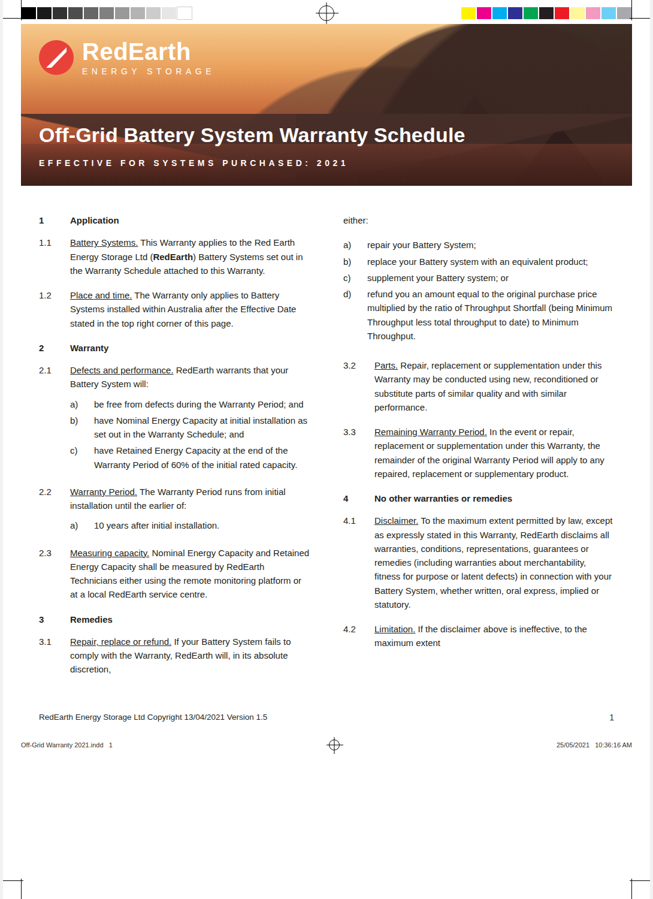RedEarth
ENERGY STORAGE
Off-Grid Battery System Warranty Schedule
EFFECTIVE FOR SYSTEMS PURCHASED: 2021
1 Application
1.1
Battery Systems. This Warranty applies to the Red Earth Energy Storage Ltd (RedEarth) Battery Systems set out in the Warranty Schedule attached to this Warranty.
1.2
Place and time. The Warranty only applies to Battery Systems installed within Australia after the Effective Date stated in the top right corner of this page.
2 Warranty
2.1
Defects and performance. RedEarth warrants that your Battery System will:
a) be free from defects during the Warranty Period; and
b) have Nominal Energy Capacity at initial installation as set out in the Warranty Schedule; and
c) have Retained Energy Capacity at the end of the Warranty Period of 60% of the initial rated capacity.
2.2
Warranty Period. The Warranty Period runs from initial installation until the earlier of:
a) 10 years after initial installation.
2.3
Measuring capacity. Nominal Energy Capacity and Retained Energy Capacity shall be measured by RedEarth Technicians either using the remote monitoring platform or at a local RedEarth service centre.
3 Remedies
3.1
Repair, replace or refund. If your Battery System fails to comply with the Warranty, RedEarth will, in its absolute discretion,
either:
a) repair your Battery System;
b) replace your Battery system with an equivalent product;
c) supplement your Battery system; or
d) refund you an amount equal to the original purchase price multiplied by the ratio of Throughput Shortfall (being Minimum Throughput less total throughput to date) to Minimum Throughput.
3.2
Parts. Repair, replacement or supplementation under this Warranty may be conducted using new, reconditioned or substitute parts of similar quality and with similar performance.
3.3
Remaining Warranty Period. In the event or repair, replacement or supplementation under this Warranty, the remainder of the original Warranty Period will apply to any repaired, replacement or supplementary product.
4 No other warranties or remedies
4.1
Disclaimer. To the maximum extent permitted by law, except as expressly stated in this Warranty, RedEarth disclaims all warranties, conditions, representations, guarantees or remedies (including warranties about merchantability, fitness for purpose or latent defects) in connection with your Battery System, whether written, oral express, implied or statutory.
4.2
Limitation. If the disclaimer above is ineffective, to the maximum extent
RedEarth Energy Storage Ltd Copyright 13/04/2021 Version 1.5
1
Off-Grid Warranty 2021.indd 1
25/05/2021 10:36:16 AM